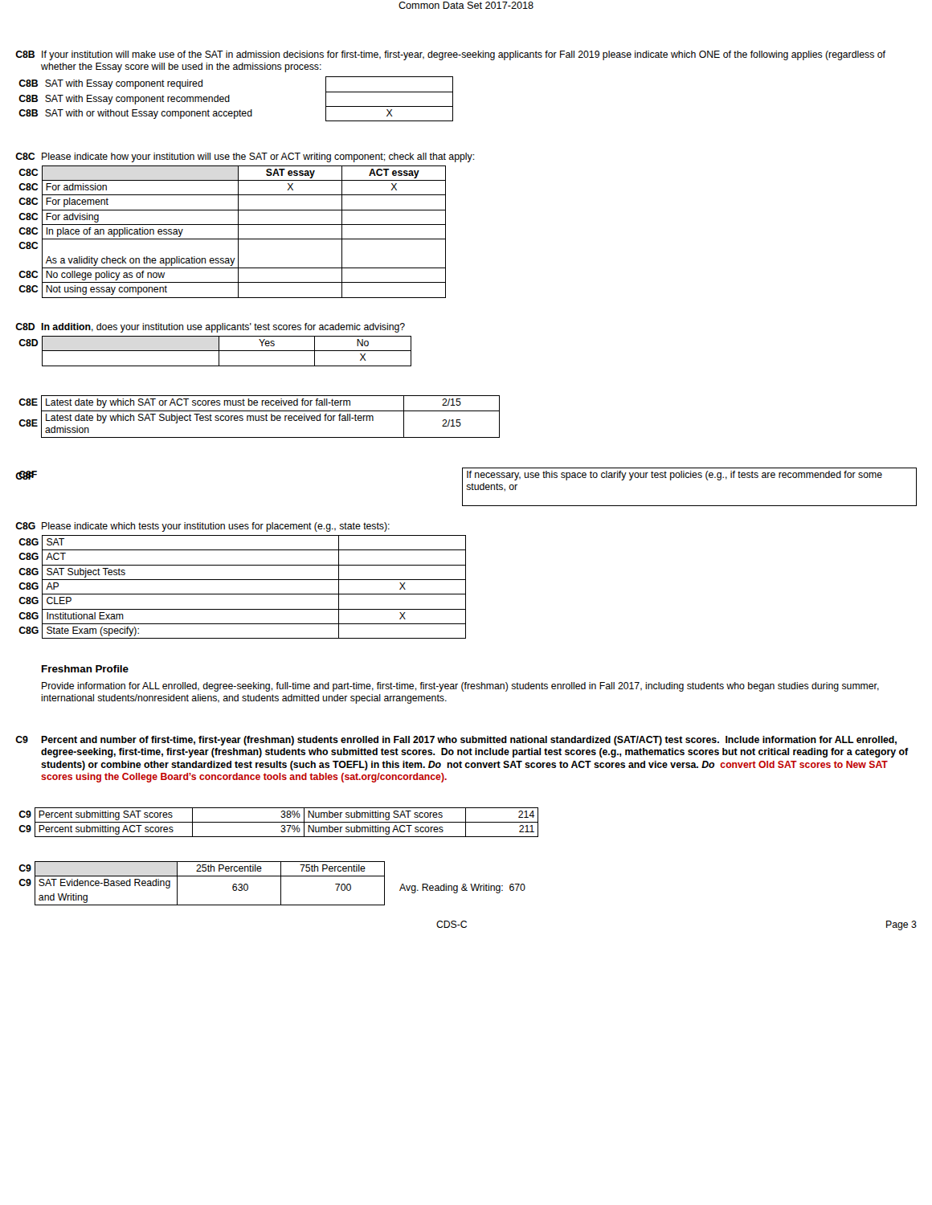Common Data Set 2017-2018
C8B
If your institution will make use of the SAT in admission decisions for first-time, first-year, degree-seeking applicants for Fall 2019 please indicate which ONE of the following applies (regardless of whether the Essay score will be used in the admissions process:
| C8B | SAT with Essay component required | |
| C8B | SAT with Essay component recommended | |
| C8B | SAT with or without Essay component accepted | X |
C8C
Please indicate how your institution will use the SAT or ACT writing component; check all that apply:
| C8C | | SAT essay | ACT essay |
| C8C | For admission | X | X |
| C8C | For placement | | |
| C8C | For advising | | |
| C8C | In place of an application essay | | |
| C8C | | | |
| | As a validity check on the application essay |
| C8C | No college policy as of now | | |
| C8C | Not using essay component | | |
C8D
In addition, does your institution use applicants' test scores for academic advising?
| C8D | | Yes | No |
| | | | X |
| C8E | Latest date by which SAT or ACT scores must be received for fall-term | 2/15 |
| C8E | Latest date by which SAT Subject Test scores must be received for fall-term admission | 2/15 |
| C8F | If necessary, use this space to clarify your test policies (e.g., if tests are recommended for some students, or |
C8F
C8G
Please indicate which tests your institution uses for placement (e.g., state tests):
| C8G | SAT | |
| C8G | ACT | |
| C8G | SAT Subject Tests | |
| C8G | AP | X |
| C8G | CLEP | |
| C8G | Institutional Exam | X |
| C8G | State Exam (specify): | |
Freshman Profile
Provide information for ALL enrolled, degree-seeking, full-time and part-time, first-time, first-year (freshman) students enrolled in Fall 2017, including students who began studies during summer, international students/nonresident aliens, and students admitted under special arrangements.
C9
Percent and number of first-time, first-year (freshman) students enrolled in Fall 2017 who submitted national standardized (SAT/ACT) test scores. Include information for ALL enrolled, degree-seeking, first-time, first-year (freshman) students who submitted test scores. Do not include partial test scores (e.g., mathematics scores but not critical reading for a category of students) or combine other standardized test results (such as TOEFL) in this item. Do not convert SAT scores to ACT scores and vice versa. Do convert Old SAT scores to New SAT scores using the College Board’s concordance tools and tables (sat.org/concordance).
| C9 | Percent submitting SAT scores | 38% | Number submitting SAT scores | 214 |
| C9 | Percent submitting ACT scores | 37% | Number submitting ACT scores | 211 |
| C9 | | 25th Percentile | 75th Percentile | |
| C9 | SAT Evidence-Based Reading | | | |
| | and Writing |
| | | 630 | 700 | Avg. Reading & Writing: 670 |
CDS-C
Page 3